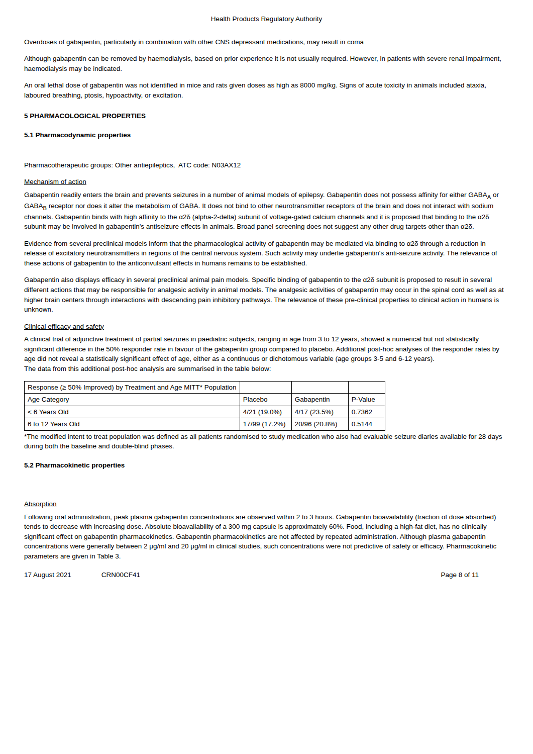Health Products Regulatory Authority
Overdoses of gabapentin, particularly in combination with other CNS depressant medications, may result in coma
Although gabapentin can be removed by haemodialysis, based on prior experience it is not usually required. However, in patients with severe renal impairment, haemodialysis may be indicated.
An oral lethal dose of gabapentin was not identified in mice and rats given doses as high as 8000 mg/kg. Signs of acute toxicity in animals included ataxia, laboured breathing, ptosis, hypoactivity, or excitation.
5 PHARMACOLOGICAL PROPERTIES
5.1 Pharmacodynamic properties
Pharmacotherapeutic groups: Other antiepileptics, ATC code: N03AX12
Mechanism of action
Gabapentin readily enters the brain and prevents seizures in a number of animal models of epilepsy. Gabapentin does not possess affinity for either GABAA or GABAB receptor nor does it alter the metabolism of GABA. It does not bind to other neurotransmitter receptors of the brain and does not interact with sodium channels. Gabapentin binds with high affinity to the α2δ (alpha-2-delta) subunit of voltage-gated calcium channels and it is proposed that binding to the α2δ subunit may be involved in gabapentin's antiseizure effects in animals. Broad panel screening does not suggest any other drug targets other than α2δ.
Evidence from several preclinical models inform that the pharmacological activity of gabapentin may be mediated via binding to α2δ through a reduction in release of excitatory neurotransmitters in regions of the central nervous system. Such activity may underlie gabapentin's anti-seizure activity. The relevance of these actions of gabapentin to the anticonvulsant effects in humans remains to be established.
Gabapentin also displays efficacy in several preclinical animal pain models. Specific binding of gabapentin to the α2δ subunit is proposed to result in several different actions that may be responsible for analgesic activity in animal models. The analgesic activities of gabapentin may occur in the spinal cord as well as at higher brain centers through interactions with descending pain inhibitory pathways. The relevance of these pre-clinical properties to clinical action in humans is unknown.
Clinical efficacy and safety
A clinical trial of adjunctive treatment of partial seizures in paediatric subjects, ranging in age from 3 to 12 years, showed a numerical but not statistically significant difference in the 50% responder rate in favour of the gabapentin group compared to placebo. Additional post-hoc analyses of the responder rates by age did not reveal a statistically significant effect of age, either as a continuous or dichotomous variable (age groups 3-5 and 6-12 years).
The data from this additional post-hoc analysis are summarised in the table below:
| Response (≥ 50% Improved) by Treatment and Age MITT* Population | | | |
| Age Category | Placebo | Gabapentin | P-Value |
| < 6 Years Old | 4/21 (19.0%) | 4/17 (23.5%) | 0.7362 |
| 6 to 12 Years Old | 17/99 (17.2%) | 20/96 (20.8%) | 0.5144 |
*The modified intent to treat population was defined as all patients randomised to study medication who also had evaluable seizure diaries available for 28 days during both the baseline and double-blind phases.
5.2 Pharmacokinetic properties
Absorption
Following oral administration, peak plasma gabapentin concentrations are observed within 2 to 3 hours. Gabapentin bioavailability (fraction of dose absorbed) tends to decrease with increasing dose. Absolute bioavailability of a 300 mg capsule is approximately 60%. Food, including a high-fat diet, has no clinically significant effect on gabapentin pharmacokinetics. Gabapentin pharmacokinetics are not affected by repeated administration. Although plasma gabapentin concentrations were generally between 2 µg/ml and 20 µg/ml in clinical studies, such concentrations were not predictive of safety or efficacy. Pharmacokinetic parameters are given in Table 3.
17 August 2021 CRN00CF41 Page 8 of 11